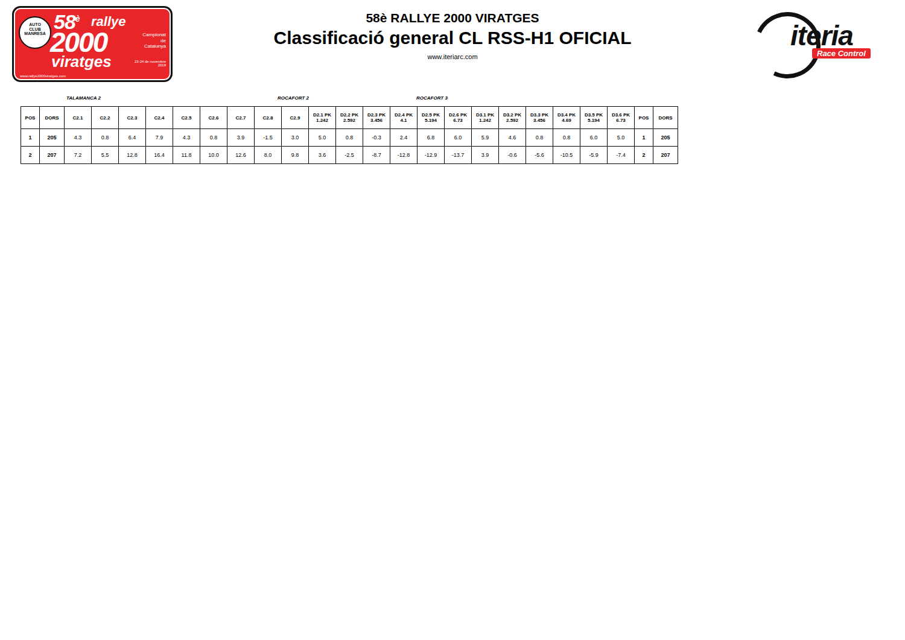AUTO
CLUB
MANRESA
58è
rallye
2000
viratges
Campionat
de
Catalunya
23-24 de novembre
2019
www.rallye2000viratges.com
58è RALLYE 2000 VIRATGES
Classificació general CL RSS-H1 OFICIAL
www.iteriarc.com
iteria
Race Control
TALAMANCA 2 ROCAFORT 2 ROCAFORT 3
| POS | DORS | C2.1 | C2.2 | C2.3 | C2.4 | C2.5 | C2.6 | C2.7 | C2.8 | C2.9 | D2.1 PK 1.242 | D2.2 PK 2.592 | D2.3 PK 3.456 | D2.4 PK 4.1 | D2.5 PK 5.194 | D2.6 PK 6.73 | D3.1 PK 1.242 | D3.2 PK 2.592 | D3.3 PK 3.456 | D3.4 PK 4.69 | D3.5 PK 5.194 | D3.6 PK 6.73 | POS | DORS |
| --- | --- | --- | --- | --- | --- | --- | --- | --- | --- | --- | --- | --- | --- | --- | --- | --- | --- | --- | --- | --- | --- | --- | --- | --- |
| 1 | 205 | 4.3 | 0.8 | 6.4 | 7.9 | 4.3 | 0.8 | 3.9 | -1.5 | 3.0 | 5.0 | 0.8 | -0.3 | 2.4 | 6.8 | 6.0 | 5.9 | 4.6 | 0.8 | 0.8 | 6.0 | 5.0 | 1 | 205 |
| 2 | 207 | 7.2 | 5.5 | 12.8 | 16.4 | 11.8 | 10.0 | 12.6 | 8.0 | 9.8 | 3.6 | -2.5 | -8.7 | -12.8 | -12.9 | -13.7 | 3.9 | -0.6 | -5.6 | -10.5 | -5.9 | -7.4 | 2 | 207 |